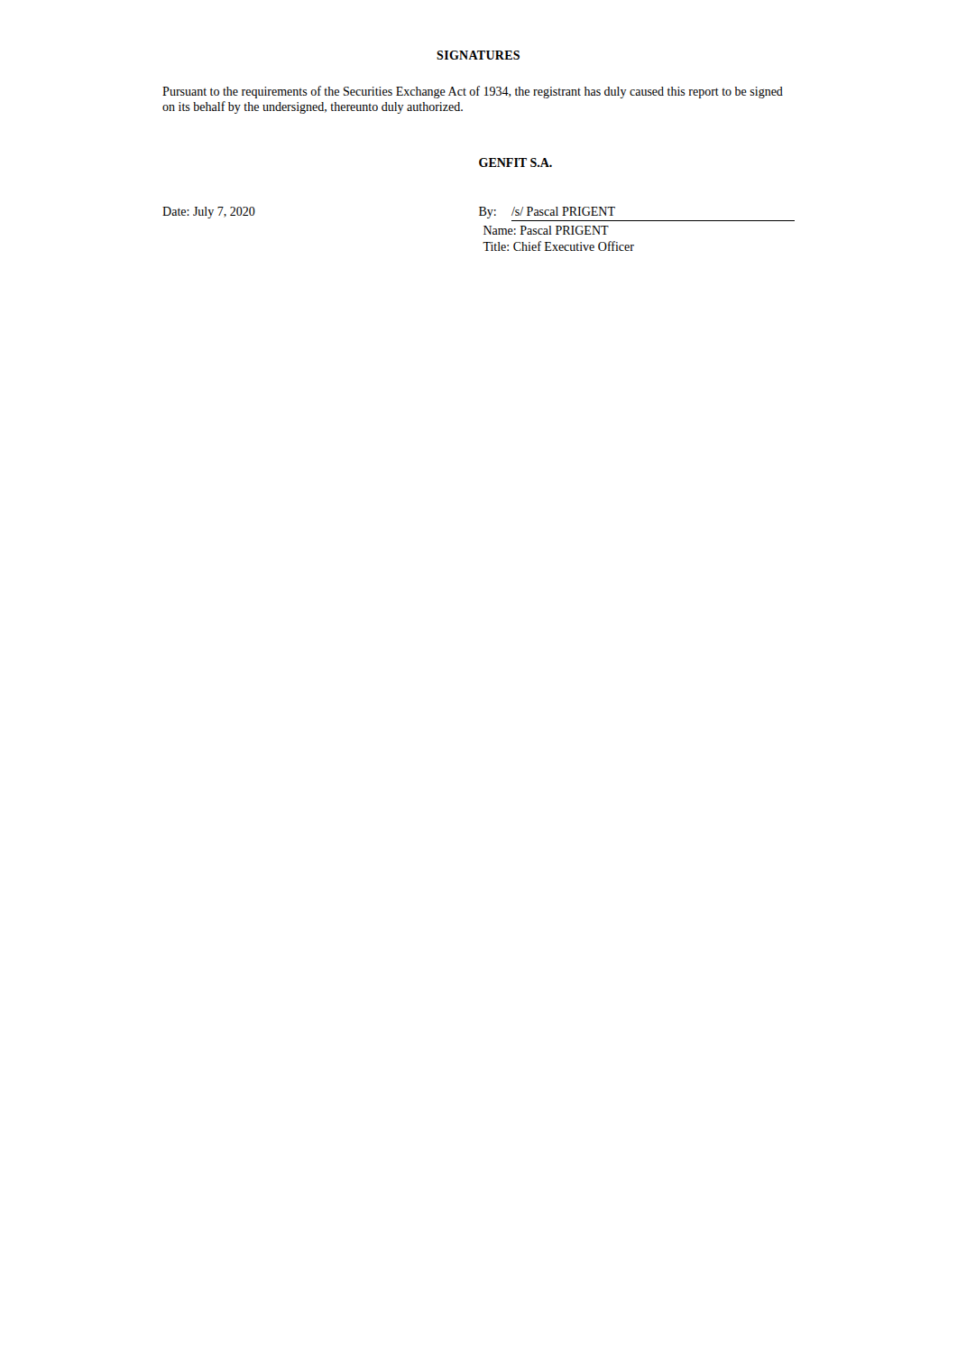SIGNATURES
Pursuant to the requirements of the Securities Exchange Act of 1934, the registrant has duly caused this report to be signed on its behalf by the undersigned, thereunto duly authorized.
| | GENFIT S.A. |
| Date: July 7, 2020 | / By: / /s/ Pascal PRIGENT / Name: Pascal PRIGENT Title: Chief Executive Officer |